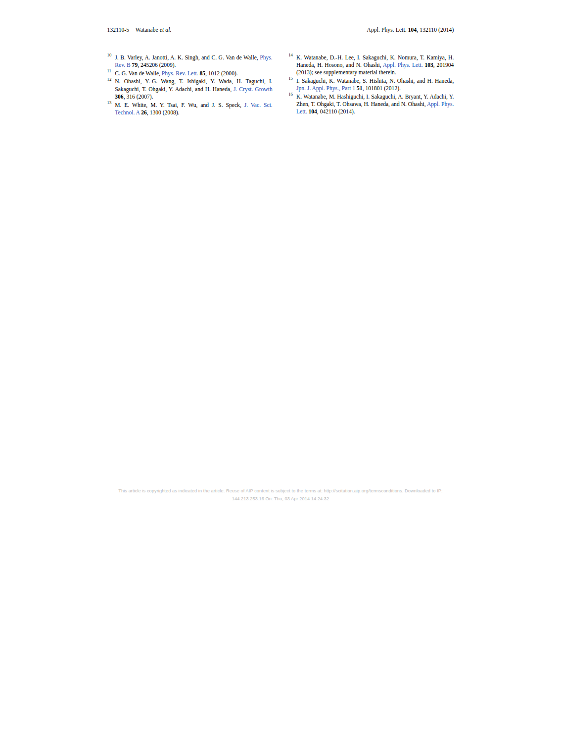132110-5Watanabe et al.
Appl. Phys. Lett. 104, 132110 (2014)
10 J. B. Varley, A. Janotti, A. K. Singh, and C. G. Van de Walle, Phys. Rev. B 79, 245206 (2009).
11 C. G. Van de Walle, Phys. Rev. Lett. 85, 1012 (2000).
12 N. Ohashi, Y.-G. Wang, T. Ishigaki, Y. Wada, H. Taguchi, I. Sakaguchi, T. Ohgaki, Y. Adachi, and H. Haneda, J. Cryst. Growth 306, 316 (2007).
13 M. E. White, M. Y. Tsai, F. Wu, and J. S. Speck, J. Vac. Sci. Technol. A 26, 1300 (2008).
14 K. Watanabe, D.-H. Lee, I. Sakaguchi, K. Nomura, T. Kamiya, H. Haneda, H. Hosono, and N. Ohashi, Appl. Phys. Lett. 103, 201904 (2013); see supplementary material therein.
15 I. Sakaguchi, K. Watanabe, S. Hishita, N. Ohashi, and H. Haneda, Jpn. J. Appl. Phys., Part 1 51, 101801 (2012).
16 K. Watanabe, M. Hashiguchi, I. Sakaguchi, A. Bryant, Y. Adachi, Y. Zhen, T. Ohgaki, T. Ohsawa, H. Haneda, and N. Ohashi, Appl. Phys. Lett. 104, 042110 (2014).
This article is copyrighted as indicated in the article. Reuse of AIP content is subject to the terms at: http://scitation.aip.org/termsconditions. Downloaded to IP:
144.213.253.16 On: Thu, 03 Apr 2014 14:24:32